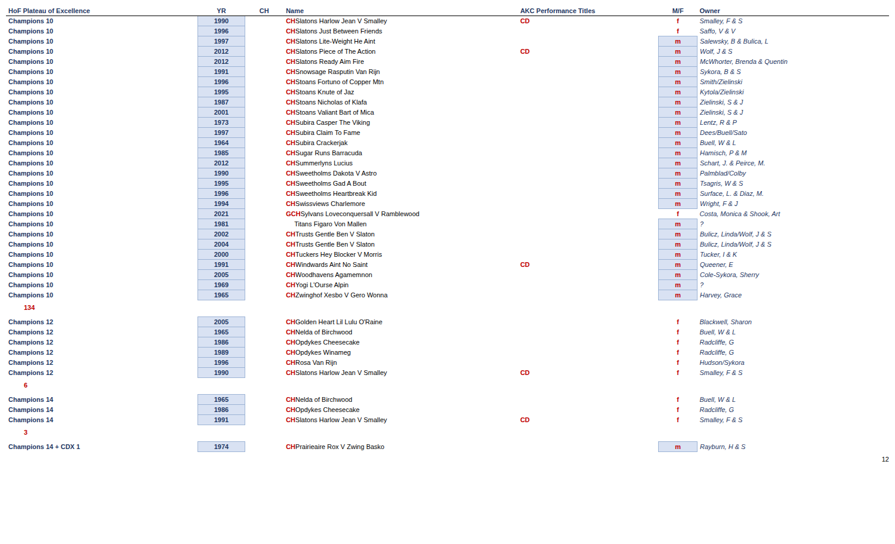| HoF Plateau of Excellence | YR | CH | Name | AKC Performance Titles | M/F | Owner |
| --- | --- | --- | --- | --- | --- | --- |
| Champions 10 | 1990 | | CH Slatons Harlow Jean V Smalley | CD | f | Smalley, F & S |
| Champions 10 | 1996 | | CH Slatons Just Between Friends | | f | Saffo, V & V |
| Champions 10 | 1997 | | CH Slatons Lite-Weight He Aint | | m | Salewsky, B & Bulica, L |
| Champions 10 | 2012 | | CH Slatons Piece of The Action | CD | m | Wolf, J & S |
| Champions 10 | 2012 | | CH Slatons Ready Aim Fire | | m | McWhorter, Brenda & Quentin |
| Champions 10 | 1991 | | CH Snowsage Rasputin Van Rijn | | m | Sykora, B & S |
| Champions 10 | 1996 | | CH Stoans Fortuno of Copper Mtn | | m | Smith/Zielinski |
| Champions 10 | 1995 | | CH Stoans Knute of Jaz | | m | Kytola/Zielinski |
| Champions 10 | 1987 | | CH Stoans Nicholas of Klafa | | m | Zielinski, S & J |
| Champions 10 | 2001 | | CH Stoans Valiant Bart of Mica | | m | Zielinski, S & J |
| Champions 10 | 1973 | | CH Subira Casper The Viking | | m | Lentz, R & P |
| Champions 10 | 1997 | | CH Subira Claim To Fame | | m | Dees/Buell/Sato |
| Champions 10 | 1964 | | CH Subira Crackerjak | | m | Buell, W & L |
| Champions 10 | 1985 | | CH Sugar Runs Barracuda | | m | Hamisch, P & M |
| Champions 10 | 2012 | | CH Summerlyns Lucius | | m | Schart, J. & Peirce, M. |
| Champions 10 | 1990 | | CH Sweetholms Dakota V Astro | | m | Palmblad/Colby |
| Champions 10 | 1995 | | CH Sweetholms Gad A Bout | | m | Tsagris, W & S |
| Champions 10 | 1996 | | CH Sweetholms Heartbreak Kid | | m | Surface, L. & Diaz, M. |
| Champions 10 | 1994 | | CH Swissviews Charlemore | | m | Wright, F & J |
| Champions 10 | 2021 | | GCH Sylvans Loveconquersall V Ramblewood | | f | Costa, Monica & Shook, Art |
| Champions 10 | 1981 | | Titans Figaro Von Mallen | | m | ? |
| Champions 10 | 2002 | | CH Trusts Gentle Ben V Slaton | | m | Bulicz, Linda/Wolf, J & S |
| Champions 10 | 2004 | | CH Trusts Gentle Ben V Slaton | | m | Bulicz, Linda/Wolf, J & S |
| Champions 10 | 2000 | | CH Tuckers Hey Blocker V Morris | | m | Tucker, I & K |
| Champions 10 | 1991 | | CH Windwards Aint No Saint | CD | m | Queener, E |
| Champions 10 | 2005 | | CH Woodhavens Agamemnon | | m | Cole-Sykora, Sherry |
| Champions 10 | 1969 | | CH Yogi L'Ourse Alpin | | m | ? |
| Champions 10 | 1965 | | CH Zwinghof Xesbo V Gero Wonna | | m | Harvey, Grace |
| 134 | |
| Champions 12 | 2005 | | CH Golden Heart Lil Lulu O'Raine | | f | Blackwell, Sharon |
| Champions 12 | 1965 | | CH Nelda of Birchwood | | f | Buell, W & L |
| Champions 12 | 1986 | | CH Opdykes Cheesecake | | f | Radcliffe, G |
| Champions 12 | 1989 | | CH Opdykes Winameg | | f | Radcliffe, G |
| Champions 12 | 1996 | | CH Rosa Van Rijn | | f | Hudson/Sykora |
| Champions 12 | 1990 | | CH Slatons Harlow Jean V Smalley | CD | f | Smalley, F & S |
| 6 | |
| Champions 14 | 1965 | | CH Nelda of Birchwood | | f | Buell, W & L |
| Champions 14 | 1986 | | CH Opdykes Cheesecake | | f | Radcliffe, G |
| Champions 14 | 1991 | | CH Slatons Harlow Jean V Smalley | CD | f | Smalley, F & S |
| 3 | |
| Champions 14 + CDX 1 | 1974 | | CH Prairieaire Rox V Zwing Basko | | m | Rayburn, H & S |
12